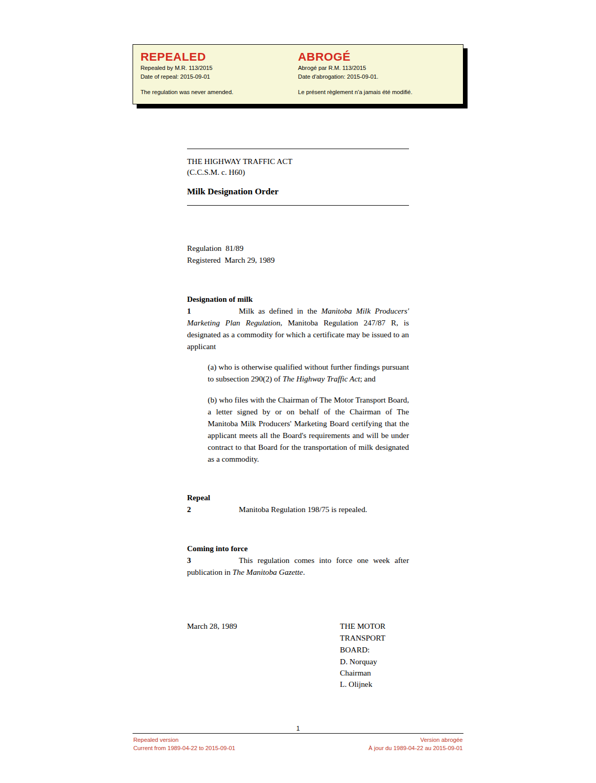| REPEALED | ABROGÉ |
| Repealed by M.R. 113/2015 Date of repeal: 2015-09-01 | Abrogé par R.M. 113/2015 Date d'abrogation: 2015-09-01. |
| The regulation was never amended. | Le présent règlement n'a jamais été modifié. |
THE HIGHWAY TRAFFIC ACT
(C.C.S.M. c. H60)
Milk Designation Order
Regulation 81/89
Registered March 29, 1989
Designation of milk
1 Milk as defined in the Manitoba Milk Producers' Marketing Plan Regulation, Manitoba Regulation 247/87 R, is designated as a commodity for which a certificate may be issued to an applicant
(a) who is otherwise qualified without further findings pursuant to subsection 290(2) of The Highway Traffic Act; and
(b) who files with the Chairman of The Motor Transport Board, a letter signed by or on behalf of the Chairman of The Manitoba Milk Producers' Marketing Board certifying that the applicant meets all the Board's requirements and will be under contract to that Board for the transportation of milk designated as a commodity.
Repeal
2 Manitoba Regulation 198/75 is repealed.
Coming into force
3 This regulation comes into force one week after publication in The Manitoba Gazette.
| March 28, 1989 | THE MOTOR TRANSPORT BOARD: |
| | D. Norquay Chairman |
| | L. Olijnek |
1
| Repealed version Current from 1989-04-22 to 2015-09-01 | Version abrogée À jour du 1989-04-22 au 2015-09-01 |